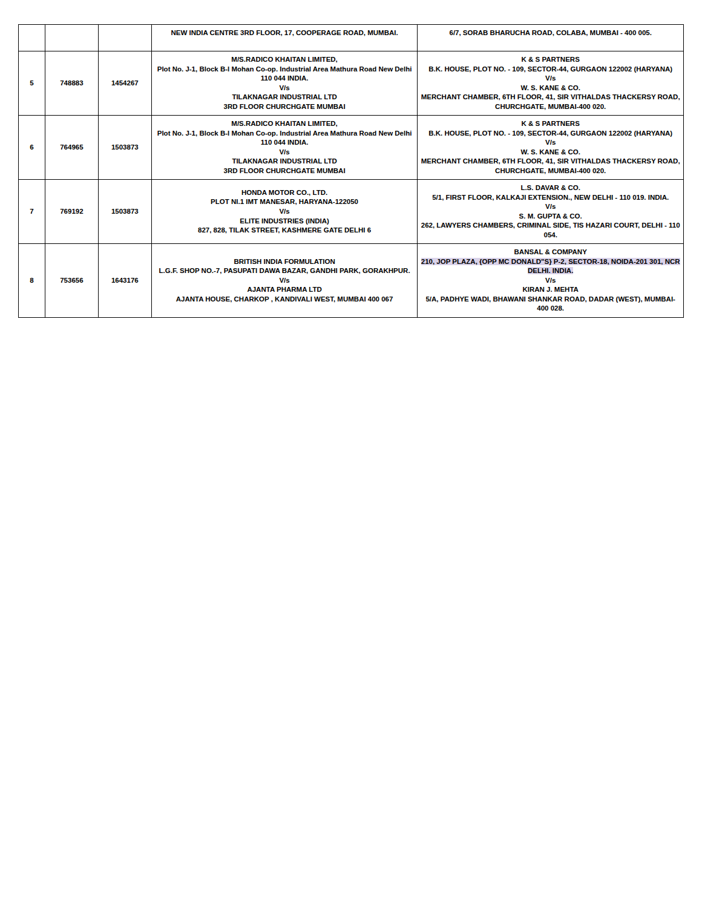| | | | NEW INDIA CENTRE 3RD FLOOR, 17, COOPERAGE ROAD, MUMBAI. | 6/7, SORAB BHARUCHA ROAD, COLABA, MUMBAI - 400 005. |
| 5 | 748883 | 1454267 | M/S.RADICO KHAITAN LIMITED, Plot No. J-1, Block B-l Mohan Co-op. Industrial Area Mathura Road New Delhi 110 044 INDIA. V/s TILAKNAGAR INDUSTRIAL LTD 3RD FLOOR CHURCHGATE MUMBAI | K & S PARTNERS B.K. HOUSE, PLOT NO. - 109, SECTOR-44, GURGAON 122002 (HARYANA) V/s W. S. KANE & CO. MERCHANT CHAMBER, 6TH FLOOR, 41, SIR VITHALDAS THACKERSY ROAD, CHURCHGATE, MUMBAI-400 020. |
| 6 | 764965 | 1503873 | M/S.RADICO KHAITAN LIMITED, Plot No. J-1, Block B-l Mohan Co-op. Industrial Area Mathura Road New Delhi 110 044 INDIA. V/s TILAKNAGAR INDUSTRIAL LTD 3RD FLOOR CHURCHGATE MUMBAI | K & S PARTNERS B.K. HOUSE, PLOT NO. - 109, SECTOR-44, GURGAON 122002 (HARYANA) V/s W. S. KANE & CO. MERCHANT CHAMBER, 6TH FLOOR, 41, SIR VITHALDAS THACKERSY ROAD, CHURCHGATE, MUMBAI-400 020. |
| 7 | 769192 | 1503873 | HONDA MOTOR CO., LTD. PLOT NI.1 IMT MANESAR, HARYANA-122050 V/s ELITE INDUSTRIES (INDIA) 827, 828, TILAK STREET, KASHMERE GATE DELHI 6 | L.S. DAVAR & CO. 5/1, FIRST FLOOR, KALKAJI EXTENSION., NEW DELHI - 110 019. INDIA. V/s S. M. GUPTA & CO. 262, LAWYERS CHAMBERS, CRIMINAL SIDE, TIS HAZARI COURT, DELHI - 110 054. |
| 8 | 753656 | 1643176 | BRITISH INDIA FORMULATION L.G.F. SHOP NO.-7, PASUPATI DAWA BAZAR, GANDHI PARK, GORAKHPUR. V/s AJANTA PHARMA LTD AJANTA HOUSE, CHARKOP , KANDIVALI WEST, MUMBAI 400 067 | BANSAL & COMPANY 210, JOP PLAZA, {OPP MC DONALD"S} P-2, SECTOR-18, NOIDA-201 301, NCR DELHI. INDIA. V/s KIRAN J. MEHTA 5/A, PADHYE WADI, BHAWANI SHANKAR ROAD, DADAR (WEST), MUMBAI-400 028. |